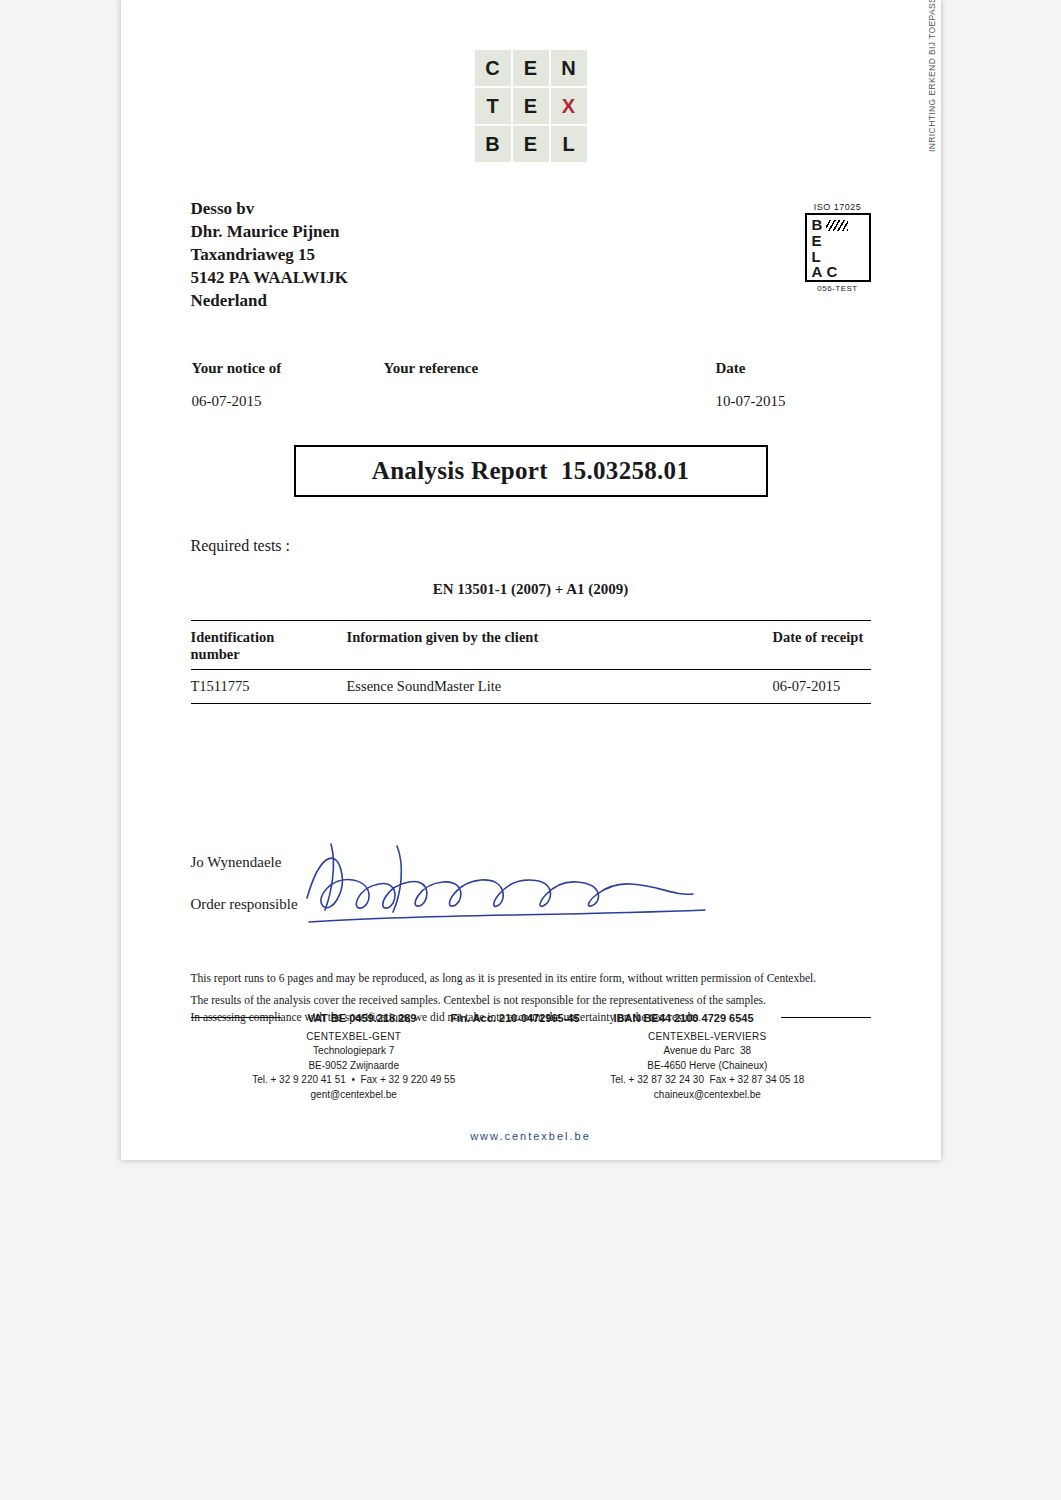| C | E | N |
| T | E | X |
| B | E | L |
Desso bv
Dhr. Maurice Pijnen
Taxandriaweg 15
5142 PA WAALWIJK
Nederland
ISO 17025
B
E
L
A C
056-TEST
| Your notice of | Your reference | Date |
| --- | --- | --- |
| 06-07-2015 | | 10-07-2015 |
Analysis Report 15.03258.01
Required tests :
EN 13501-1 (2007) + A1 (2009)
| Identification number | Information given by the client | Date of receipt |
| --- | --- | --- |
| T1511775 | Essence SoundMaster Lite | 06-07-2015 |
Jo Wynendaele
Order responsible
This report runs to 6 pages and may be reproduced, as long as it is presented in its entire form, without written permission of Centexbel.
The results of the analysis cover the received samples. Centexbel is not responsible for the representativeness of the samples.
In assessing compliance with the specifications, we did not take into account the uncertainty on the test results.
VAT BE 0459.218.289 Fin. Acc. 210-0472965-45 IBAN BE44 2100 4729 6545
CENTEXBEL-GENT
Technologiepark 7
BE-9052 Zwijnaarde
Tel. + 32 9 220 41 51 • Fax + 32 9 220 49 55
gent@centexbel.be
CENTEXBEL-VERVIERS
Avenue du Parc 38
BE-4650 Herve (Chaineux)
Tel. + 32 87 32 24 30 Fax + 32 87 34 05 18
chaineux@centexbel.be
www.centexbel.be
INRICHTING ERKEND BIJ TOEPASSING VAN DE BESLUITWET VAN 30 JANUARI 1947 / ÉTABLISSEMENT RECONNU PAR APPLICATION DE L'ARRÊTÉ-LOI DU 30 JANVIER 1947